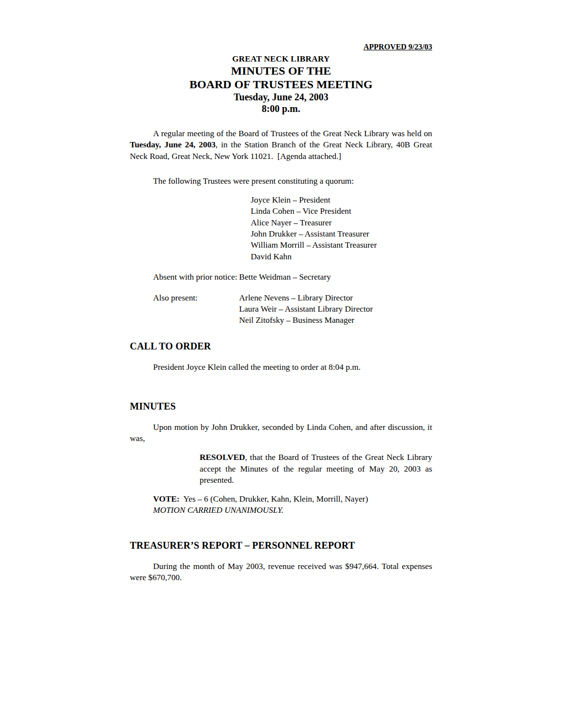APPROVED 9/23/03
GREAT NECK LIBRARY
MINUTES OF THE
BOARD OF TRUSTEES MEETING
Tuesday, June 24, 2003
8:00 p.m.
A regular meeting of the Board of Trustees of the Great Neck Library was held on Tuesday, June 24, 2003, in the Station Branch of the Great Neck Library, 40B Great Neck Road, Great Neck, New York 11021. [Agenda attached.]
The following Trustees were present constituting a quorum:
Joyce Klein – President
Linda Cohen – Vice President
Alice Nayer – Treasurer
John Drukker – Assistant Treasurer
William Morrill – Assistant Treasurer
David Kahn
| Absent with prior notice: | Bette Weidman – Secretary |
| Also present: | Arlene Nevens – Library Director Laura Weir – Assistant Library Director Neil Zitofsky – Business Manager |
CALL TO ORDER
President Joyce Klein called the meeting to order at 8:04 p.m.
MINUTES
Upon motion by John Drukker, seconded by Linda Cohen, and after discussion, it was,
RESOLVED, that the Board of Trustees of the Great Neck Library accept the Minutes of the regular meeting of May 20, 2003 as presented.
VOTE: Yes – 6 (Cohen, Drukker, Kahn, Klein, Morrill, Nayer)
MOTION CARRIED UNANIMOUSLY.
TREASURER’S REPORT – PERSONNEL REPORT
During the month of May 2003, revenue received was $947,664. Total expenses were $670,700.